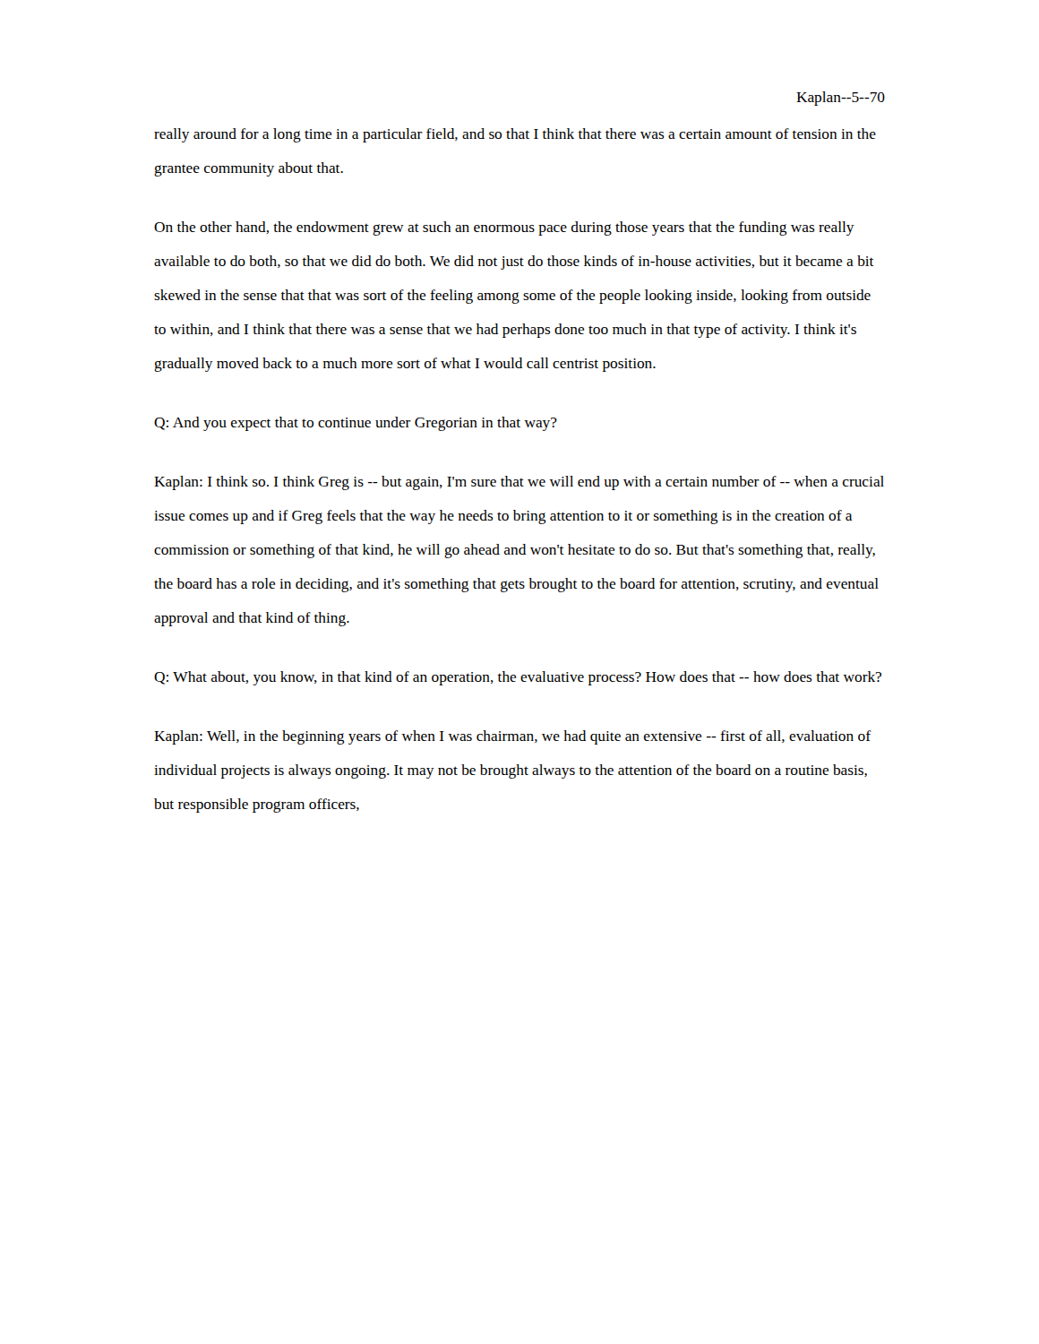Kaplan--5--70
really around for a long time in a particular field, and so that I think that there was a certain amount of tension in the grantee community about that.
On the other hand, the endowment grew at such an enormous pace during those years that the funding was really available to do both, so that we did do both. We did not just do those kinds of in-house activities, but it became a bit skewed in the sense that that was sort of the feeling among some of the people looking inside, looking from outside to within, and I think that there was a sense that we had perhaps done too much in that type of activity. I think it's gradually moved back to a much more sort of what I would call centrist position.
Q: And you expect that to continue under Gregorian in that way?
Kaplan: I think so. I think Greg is -- but again, I'm sure that we will end up with a certain number of -- when a crucial issue comes up and if Greg feels that the way he needs to bring attention to it or something is in the creation of a commission or something of that kind, he will go ahead and won't hesitate to do so. But that's something that, really, the board has a role in deciding, and it's something that gets brought to the board for attention, scrutiny, and eventual approval and that kind of thing.
Q: What about, you know, in that kind of an operation, the evaluative process? How does that -- how does that work?
Kaplan: Well, in the beginning years of when I was chairman, we had quite an extensive -- first of all, evaluation of individual projects is always ongoing. It may not be brought always to the attention of the board on a routine basis, but responsible program officers,